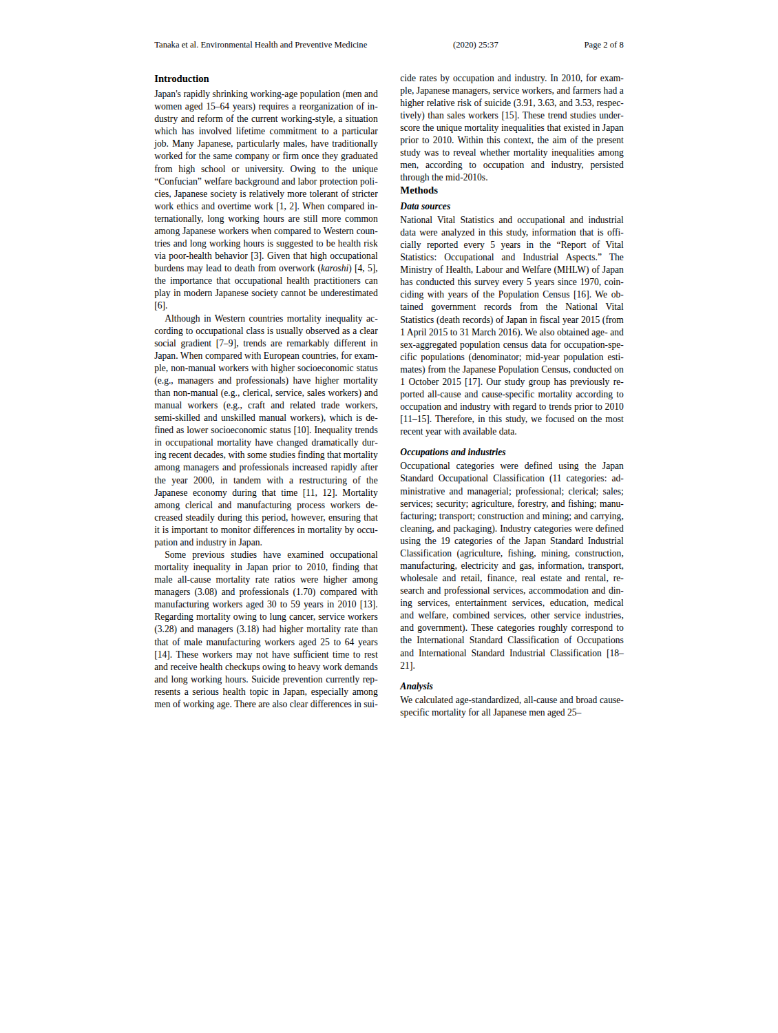Tanaka et al. Environmental Health and Preventive Medicine
(2020) 25:37
Page 2 of 8
Introduction
Japan's rapidly shrinking working-age population (men and women aged 15–64 years) requires a reorganization of industry and reform of the current working-style, a situation which has involved lifetime commitment to a particular job. Many Japanese, particularly males, have traditionally worked for the same company or firm once they graduated from high school or university. Owing to the unique “Confucian” welfare background and labor protection policies, Japanese society is relatively more tolerant of stricter work ethics and overtime work [1, 2]. When compared internationally, long working hours are still more common among Japanese workers when compared to Western countries and long working hours is suggested to be health risk via poor-health behavior [3]. Given that high occupational burdens may lead to death from overwork (karoshi) [4, 5], the importance that occupational health practitioners can play in modern Japanese society cannot be underestimated [6].
Although in Western countries mortality inequality according to occupational class is usually observed as a clear social gradient [7–9], trends are remarkably different in Japan. When compared with European countries, for example, non-manual workers with higher socioeconomic status (e.g., managers and professionals) have higher mortality than non-manual (e.g., clerical, service, sales workers) and manual workers (e.g., craft and related trade workers, semi-skilled and unskilled manual workers), which is defined as lower socioeconomic status [10]. Inequality trends in occupational mortality have changed dramatically during recent decades, with some studies finding that mortality among managers and professionals increased rapidly after the year 2000, in tandem with a restructuring of the Japanese economy during that time [11, 12]. Mortality among clerical and manufacturing process workers decreased steadily during this period, however, ensuring that it is important to monitor differences in mortality by occupation and industry in Japan.
Some previous studies have examined occupational mortality inequality in Japan prior to 2010, finding that male all-cause mortality rate ratios were higher among managers (3.08) and professionals (1.70) compared with manufacturing workers aged 30 to 59 years in 2010 [13]. Regarding mortality owing to lung cancer, service workers (3.28) and managers (3.18) had higher mortality rate than that of male manufacturing workers aged 25 to 64 years [14]. These workers may not have sufficient time to rest and receive health checkups owing to heavy work demands and long working hours. Suicide prevention currently represents a serious health topic in Japan, especially among men of working age. There are also clear differences in suicide rates by occupation and industry. In 2010, for example, Japanese managers, service workers, and farmers had a higher relative risk of suicide (3.91, 3.63, and 3.53, respectively) than sales workers [15]. These trend studies underscore the unique mortality inequalities that existed in Japan prior to 2010. Within this context, the aim of the present study was to reveal whether mortality inequalities among men, according to occupation and industry, persisted through the mid-2010s.
Methods
Data sources
National Vital Statistics and occupational and industrial data were analyzed in this study, information that is officially reported every 5 years in the “Report of Vital Statistics: Occupational and Industrial Aspects.” The Ministry of Health, Labour and Welfare (MHLW) of Japan has conducted this survey every 5 years since 1970, coinciding with years of the Population Census [16]. We obtained government records from the National Vital Statistics (death records) of Japan in fiscal year 2015 (from 1 April 2015 to 31 March 2016). We also obtained age- and sex-aggregated population census data for occupation-specific populations (denominator; mid-year population estimates) from the Japanese Population Census, conducted on 1 October 2015 [17]. Our study group has previously reported all-cause and cause-specific mortality according to occupation and industry with regard to trends prior to 2010 [11–15]. Therefore, in this study, we focused on the most recent year with available data.
Occupations and industries
Occupational categories were defined using the Japan Standard Occupational Classification (11 categories: administrative and managerial; professional; clerical; sales; services; security; agriculture, forestry, and fishing; manufacturing; transport; construction and mining; and carrying, cleaning, and packaging). Industry categories were defined using the 19 categories of the Japan Standard Industrial Classification (agriculture, fishing, mining, construction, manufacturing, electricity and gas, information, transport, wholesale and retail, finance, real estate and rental, research and professional services, accommodation and dining services, entertainment services, education, medical and welfare, combined services, other service industries, and government). These categories roughly correspond to the International Standard Classification of Occupations and International Standard Industrial Classification [18–21].
Analysis
We calculated age-standardized, all-cause and broad cause-specific mortality for all Japanese men aged 25–